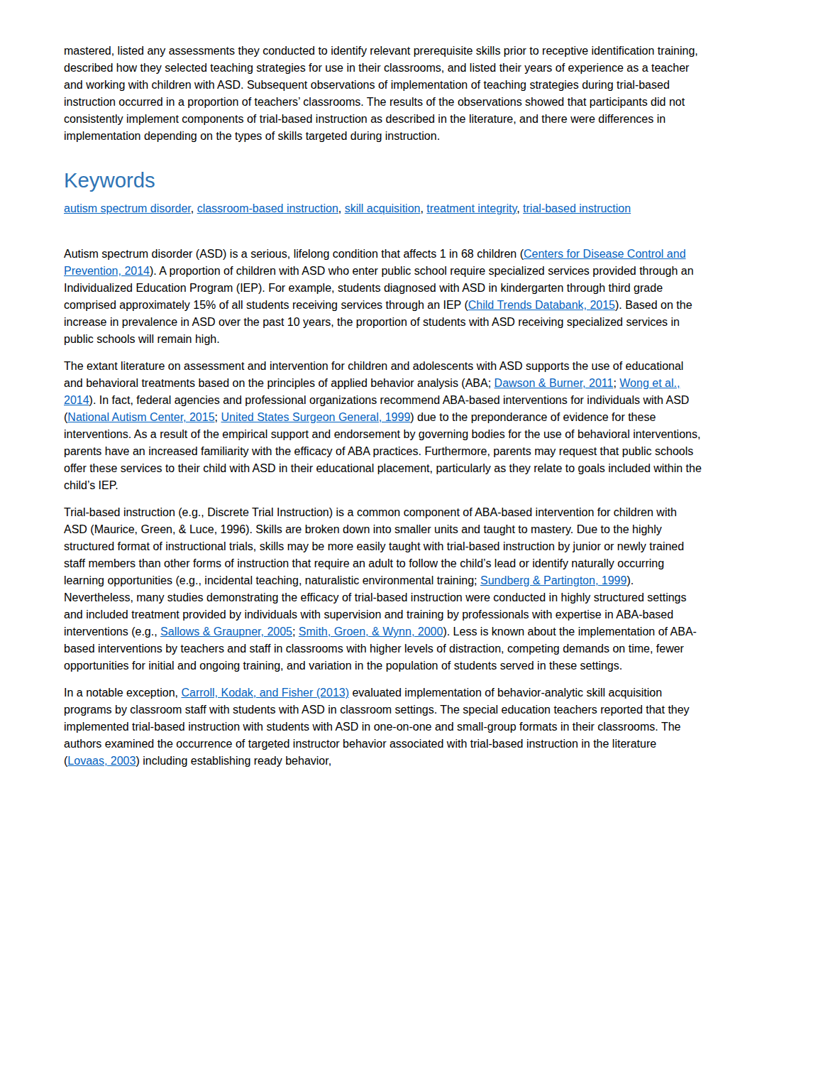mastered, listed any assessments they conducted to identify relevant prerequisite skills prior to receptive identification training, described how they selected teaching strategies for use in their classrooms, and listed their years of experience as a teacher and working with children with ASD. Subsequent observations of implementation of teaching strategies during trial-based instruction occurred in a proportion of teachers’ classrooms. The results of the observations showed that participants did not consistently implement components of trial-based instruction as described in the literature, and there were differences in implementation depending on the types of skills targeted during instruction.
Keywords
autism spectrum disorder, classroom-based instruction, skill acquisition, treatment integrity, trial-based instruction
Autism spectrum disorder (ASD) is a serious, lifelong condition that affects 1 in 68 children (Centers for Disease Control and Prevention, 2014). A proportion of children with ASD who enter public school require specialized services provided through an Individualized Education Program (IEP). For example, students diagnosed with ASD in kindergarten through third grade comprised approximately 15% of all students receiving services through an IEP (Child Trends Databank, 2015). Based on the increase in prevalence in ASD over the past 10 years, the proportion of students with ASD receiving specialized services in public schools will remain high.
The extant literature on assessment and intervention for children and adolescents with ASD supports the use of educational and behavioral treatments based on the principles of applied behavior analysis (ABA; Dawson & Burner, 2011; Wong et al., 2014). In fact, federal agencies and professional organizations recommend ABA-based interventions for individuals with ASD (National Autism Center, 2015; United States Surgeon General, 1999) due to the preponderance of evidence for these interventions. As a result of the empirical support and endorsement by governing bodies for the use of behavioral interventions, parents have an increased familiarity with the efficacy of ABA practices. Furthermore, parents may request that public schools offer these services to their child with ASD in their educational placement, particularly as they relate to goals included within the child’s IEP.
Trial-based instruction (e.g., Discrete Trial Instruction) is a common component of ABA-based intervention for children with ASD (Maurice, Green, & Luce, 1996). Skills are broken down into smaller units and taught to mastery. Due to the highly structured format of instructional trials, skills may be more easily taught with trial-based instruction by junior or newly trained staff members than other forms of instruction that require an adult to follow the child’s lead or identify naturally occurring learning opportunities (e.g., incidental teaching, naturalistic environmental training; Sundberg & Partington, 1999). Nevertheless, many studies demonstrating the efficacy of trial-based instruction were conducted in highly structured settings and included treatment provided by individuals with supervision and training by professionals with expertise in ABA-based interventions (e.g., Sallows & Graupner, 2005; Smith, Groen, & Wynn, 2000). Less is known about the implementation of ABA-based interventions by teachers and staff in classrooms with higher levels of distraction, competing demands on time, fewer opportunities for initial and ongoing training, and variation in the population of students served in these settings.
In a notable exception, Carroll, Kodak, and Fisher (2013) evaluated implementation of behavior-analytic skill acquisition programs by classroom staff with students with ASD in classroom settings. The special education teachers reported that they implemented trial-based instruction with students with ASD in one-on-one and small-group formats in their classrooms. The authors examined the occurrence of targeted instructor behavior associated with trial-based instruction in the literature (Lovaas, 2003) including establishing ready behavior,